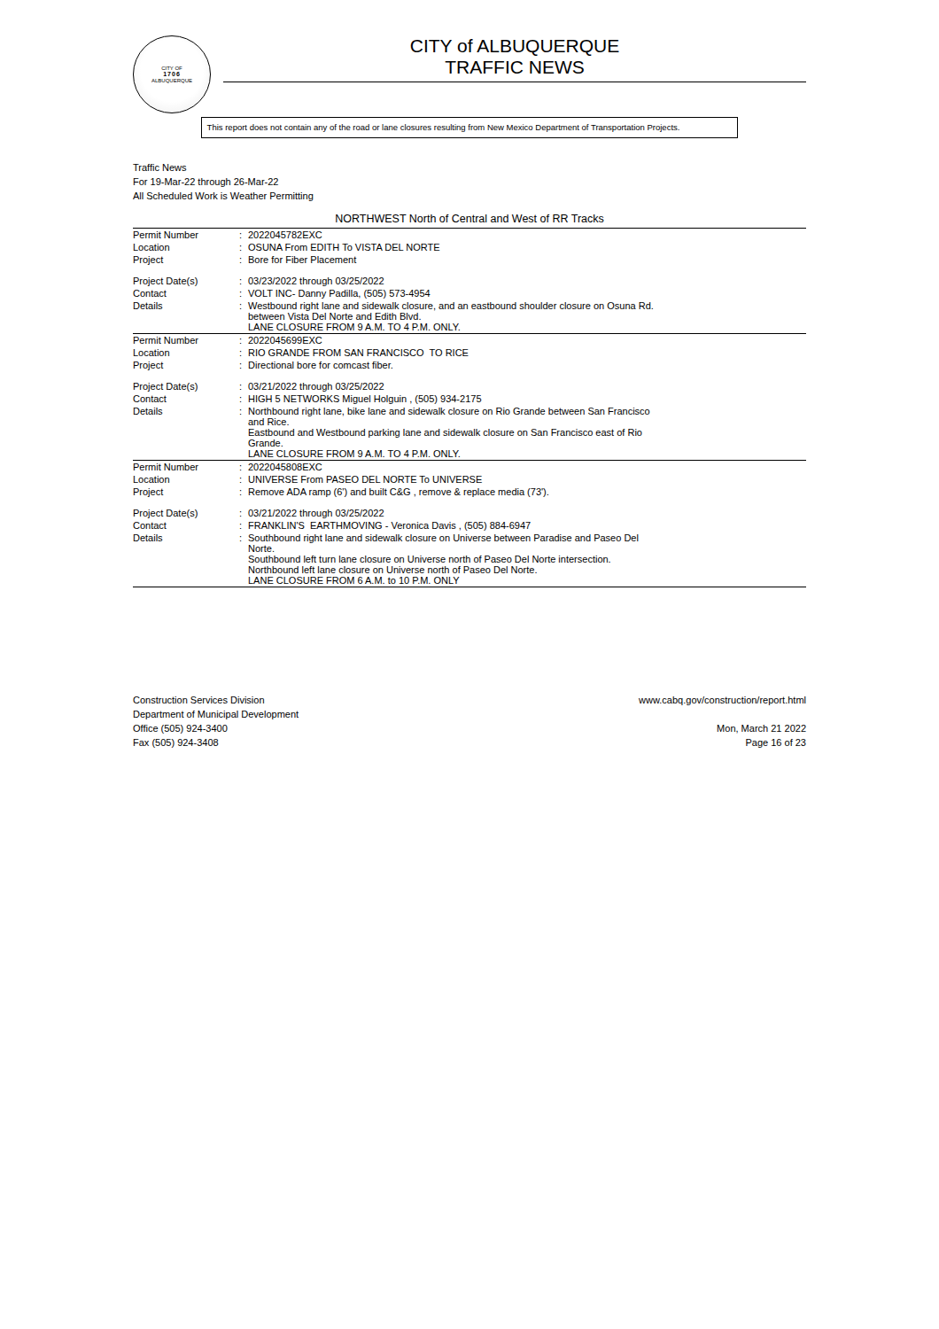CITY OF 1706 ALBUQUERQUE
CITY of ALBUQUERQUE
TRAFFIC NEWS
This report does not contain any of the road or lane closures resulting from New Mexico Department of Transportation Projects.
Traffic News
For 19-Mar-22 through 26-Mar-22
All Scheduled Work is Weather Permitting
NORTHWEST North of Central and West of RR Tracks
| Permit Number | : | 2022045782EXC |
| Location | : | OSUNA From EDITH To VISTA DEL NORTE |
| Project | : | Bore for Fiber Placement |
| Project Date(s) | : | 03/23/2022 through 03/25/2022 |
| Contact | : | VOLT INC- Danny Padilla, (505) 573-4954 |
| Details | : | Westbound right lane and sidewalk closure, and an eastbound shoulder closure on Osuna Rd. between Vista Del Norte and Edith Blvd. LANE CLOSURE FROM 9 A.M. TO 4 P.M. ONLY. |
| Permit Number | : | 2022045699EXC |
| Location | : | RIO GRANDE FROM SAN FRANCISCO TO RICE |
| Project | : | Directional bore for comcast fiber. |
| Project Date(s) | : | 03/21/2022 through 03/25/2022 |
| Contact | : | HIGH 5 NETWORKS Miguel Holguin , (505) 934-2175 |
| Details | : | Northbound right lane, bike lane and sidewalk closure on Rio Grande between San Francisco and Rice. Eastbound and Westbound parking lane and sidewalk closure on San Francisco east of Rio Grande. LANE CLOSURE FROM 9 A.M. TO 4 P.M. ONLY. |
| Permit Number | : | 2022045808EXC |
| Location | : | UNIVERSE From PASEO DEL NORTE To UNIVERSE |
| Project | : | Remove ADA ramp (6') and built C&G , remove & replace media (73'). |
| Project Date(s) | : | 03/21/2022 through 03/25/2022 |
| Contact | : | FRANKLIN'S EARTHMOVING - Veronica Davis , (505) 884-6947 |
| Details | : | Southbound right lane and sidewalk closure on Universe between Paradise and Paseo Del Norte. Southbound left turn lane closure on Universe north of Paseo Del Norte intersection. Northbound left lane closure on Universe north of Paseo Del Norte. LANE CLOSURE FROM 6 A.M. to 10 P.M. ONLY |
Construction Services Division
Department of Municipal Development
Office (505) 924-3400
Fax (505) 924-3408
www.cabq.gov/construction/report.html
Mon, March 21 2022
Page 16 of 23